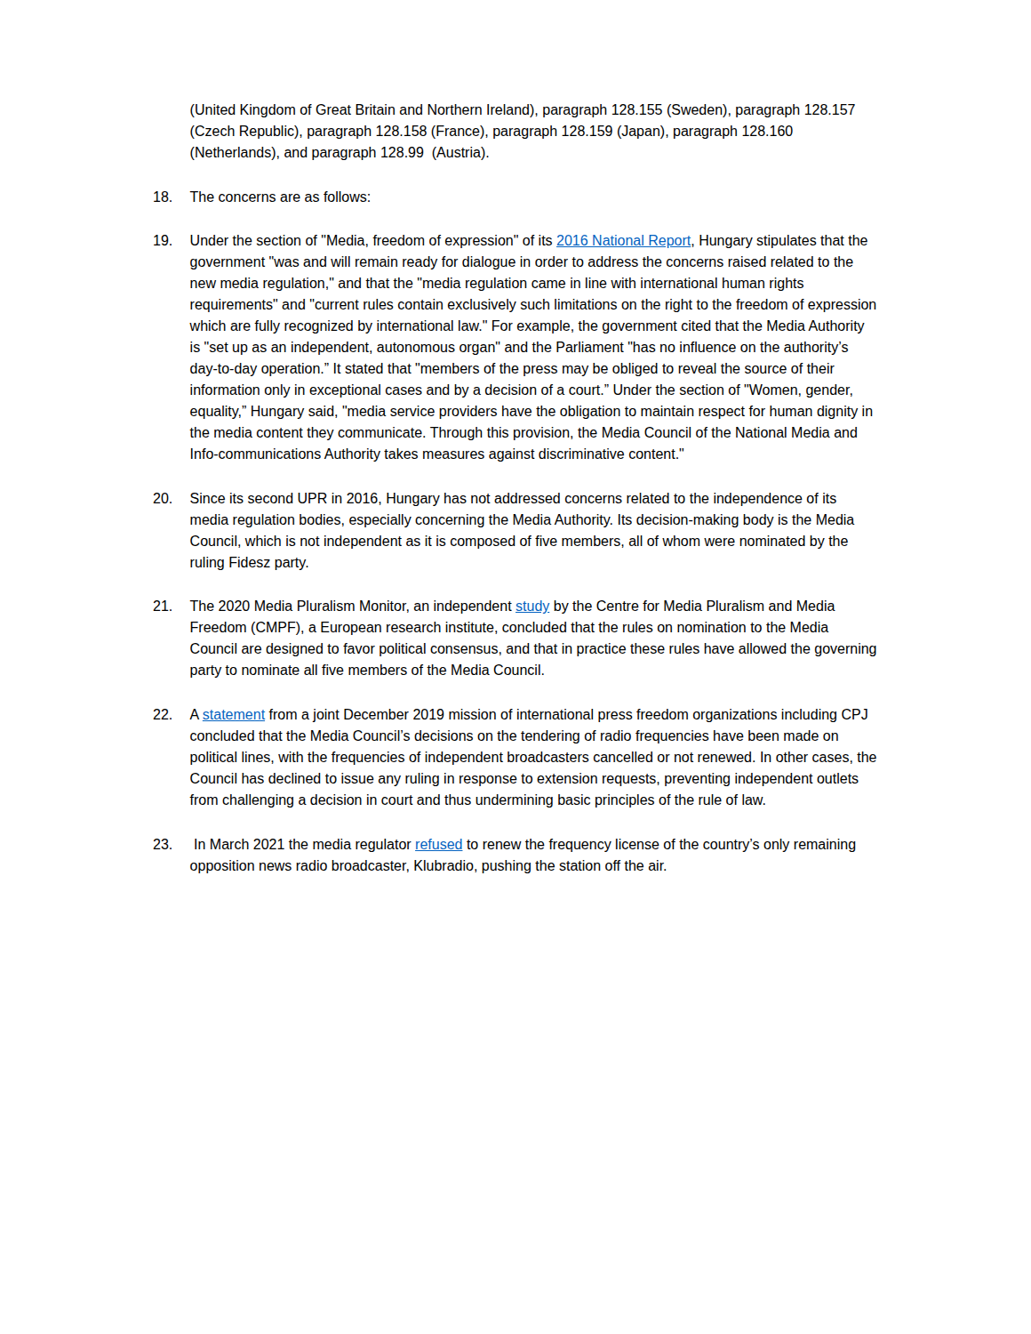(United Kingdom of Great Britain and Northern Ireland), paragraph 128.155 (Sweden), paragraph 128.157 (Czech Republic), paragraph 128.158 (France), paragraph 128.159 (Japan), paragraph 128.160 (Netherlands), and paragraph 128.99 (Austria).
18. The concerns are as follows:
19. Under the section of "Media, freedom of expression" of its 2016 National Report, Hungary stipulates that the government "was and will remain ready for dialogue in order to address the concerns raised related to the new media regulation," and that the "media regulation came in line with international human rights requirements" and "current rules contain exclusively such limitations on the right to the freedom of expression which are fully recognized by international law." For example, the government cited that the Media Authority is "set up as an independent, autonomous organ" and the Parliament "has no influence on the authority’s day-to-day operation.” It stated that "members of the press may be obliged to reveal the source of their information only in exceptional cases and by a decision of a court.” Under the section of "Women, gender, equality,” Hungary said, "media service providers have the obligation to maintain respect for human dignity in the media content they communicate. Through this provision, the Media Council of the National Media and Info-communications Authority takes measures against discriminative content."
20. Since its second UPR in 2016, Hungary has not addressed concerns related to the independence of its media regulation bodies, especially concerning the Media Authority. Its decision-making body is the Media Council, which is not independent as it is composed of five members, all of whom were nominated by the ruling Fidesz party.
21. The 2020 Media Pluralism Monitor, an independent study by the Centre for Media Pluralism and Media Freedom (CMPF), a European research institute, concluded that the rules on nomination to the Media Council are designed to favor political consensus, and that in practice these rules have allowed the governing party to nominate all five members of the Media Council.
22. A statement from a joint December 2019 mission of international press freedom organizations including CPJ concluded that the Media Council’s decisions on the tendering of radio frequencies have been made on political lines, with the frequencies of independent broadcasters cancelled or not renewed. In other cases, the Council has declined to issue any ruling in response to extension requests, preventing independent outlets from challenging a decision in court and thus undermining basic principles of the rule of law.
23. In March 2021 the media regulator refused to renew the frequency license of the country’s only remaining opposition news radio broadcaster, Klubradio, pushing the station off the air.